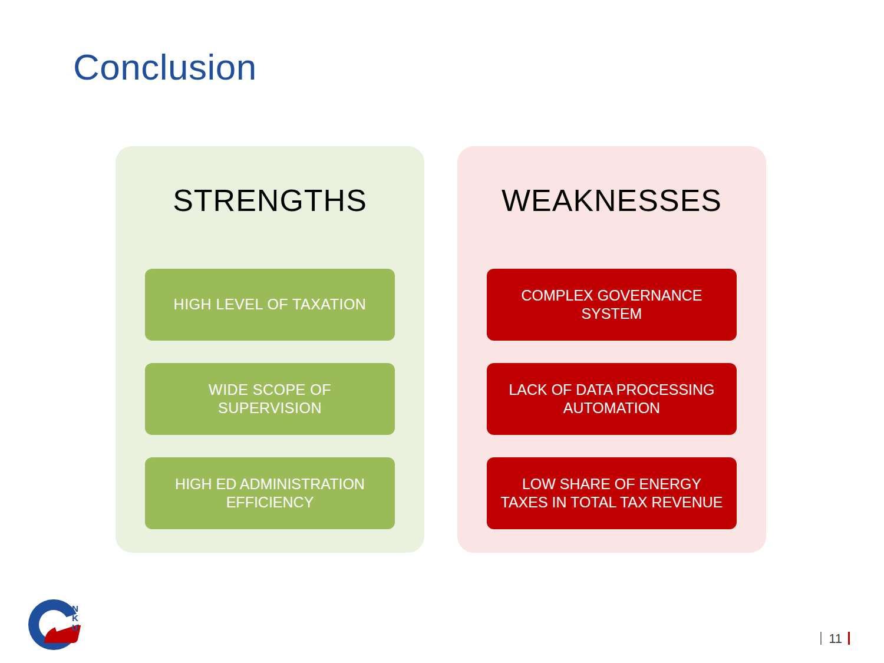Conclusion
STRENGTHS
HIGH LEVEL OF TAXATION
WIDE SCOPE OF SUPERVISION
HIGH ED ADMINISTRATION EFFICIENCY
WEAKNESSES
COMPLEX GOVERNANCE SYSTEM
LACK OF DATA PROCESSING AUTOMATION
LOW SHARE OF ENERGY TAXES IN TOTAL TAX REVENUE
N
K
U
11